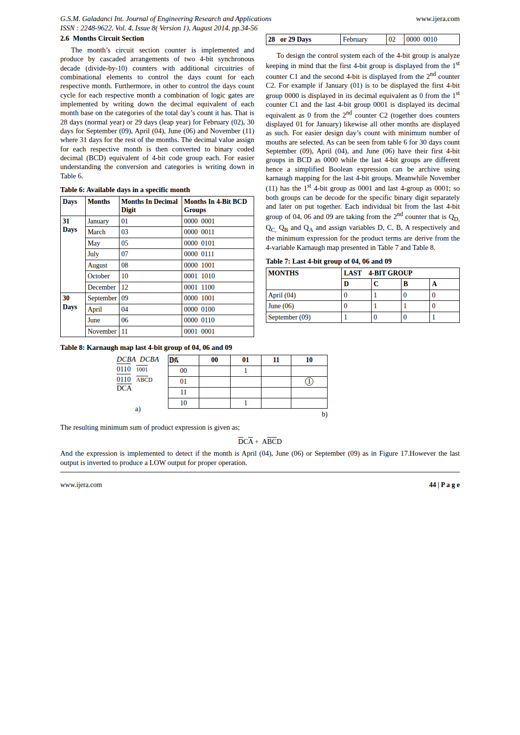G.S.M. Galadanci Int. Journal of Engineering Research and Applications
ISSN : 2248-9622, Vol. 4, Issue 8( Version 1), August 2014, pp.34-56
www.ijera.com
2.6 Months Circuit Section
The month’s circuit section counter is implemented and produce by cascaded arrangements of two 4-bit synchronous decade (divide-by-10) counters with additional circuitries of combinational elements to control the days count for each respective month. Furthermore, in other to control the days count cycle for each respective month a combination of logic gates are implemented by writing down the decimal equivalent of each month base on the categories of the total day’s count it has. That is 28 days (normal year) or 29 days (leap year) for February (02), 30 days for September (09), April (04), June (06) and November (11) where 31 days for the rest of the months. The decimal value assign for each respective month is then converted to binary coded decimal (BCD) equivalent of 4-bit code group each. For easier understanding the conversion and categories is writing down in Table 6.
Table 6: Available days in a specific month
| Days | Months | Months In Decimal Digit | Months In 4-Bit BCD Groups |
| --- | --- | --- | --- |
| 31 Days | January | 01 | 0000 0001 |
| March | 03 | 0000 0011 |
| May | 05 | 0000 0101 |
| July | 07 | 0000 0111 |
| August | 08 | 0000 1001 |
| October | 10 | 0001 1010 |
| December | 12 | 0001 1100 |
| 30 Days | September | 09 | 0000 1001 |
| April | 04 | 0000 0100 |
| June | 06 | 0000 0110 |
| November | 11 | 0001 0001 |
| 28 or 29 Days | February | 02 | 0000 0010 |
To design the control system each of the 4-bit group is analyze keeping in mind that the first 4-bit group is displayed from the 1st counter C1 and the second 4-bit is displayed from the 2nd counter C2. For example if January (01) is to be displayed the first 4-bit group 0000 is displayed in its decimal equivalent as 0 from the 1st counter C1 and the last 4-bit group 0001 is displayed its decimal equivalent as 0 from the 2nd counter C2 (together does counters displayed 01 for January) likewise all other months are displayed as such. For easier design day’s count with minimum number of mouths are selected. As can be seen from table 6 for 30 days count September (09), April (04), and June (06) have their first 4-bit groups in BCD as 0000 while the last 4-bit groups are different hence a simplified Boolean expression can be archive using karnaugh mapping for the last 4-bit groups. Meanwhile November (11) has the 1st 4-bit group as 0001 and last 4-group as 0001; so both groups can be decode for the specific binary digit separately and later on put together. Each individual bit from the last 4-bit group of 04, 06 and 09 are taking from the 2nd counter that is QD, QC, QB and QA and assign variables D, C, B, A respectively and the minimum expression for the product terms are derive from the 4-variable Karnaugh map presented in Table 7 and Table 8.
Table 7: Last 4-bit group of 04, 06 and 09
| MONTHS | LAST 4-BIT GROUP |
| --- | --- |
| D | C | B | A |
| April (04) | 0 | 1 | 0 | 0 |
| June (06) | 0 | 1 | 1 | 0 |
| September (09) | 1 | 0 | 0 | 1 |
Table 8: Karnaugh map last 4-bit group of 04, 06 and 09
DCBA DCBA
0110 1001
0110 ABCD
DCA
a)
| DC BA | 00 | 01 | 11 | 10 |
| --- | --- | --- | --- | --- |
| 00 | | 1 | | |
| 01 | | | | 1 |
| 11 | | | | |
| 10 | | 1 | | |
b)
The resulting minimum sum of product expression is given as;
DCA + ABCD
And the expression is implemented to detect if the month is April (04), June (06) or September (09) as in Figure 17.However the last output is inverted to produce a LOW output for proper operation.
www.ijera.com 44 | P a g e